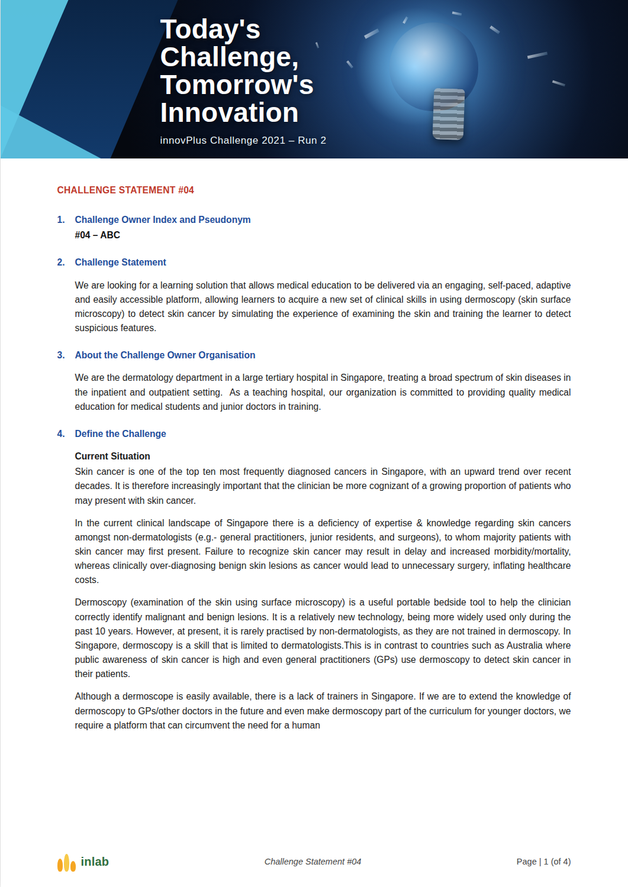Today's
Challenge,
Tomorrow's
Innovation
innovPlus Challenge 2021 – Run 2
CHALLENGE STATEMENT #04
Challenge Owner Index and Pseudonym
#04 – ABC
Challenge Statement
We are looking for a learning solution that allows medical education to be delivered via an engaging, self-paced, adaptive and easily accessible platform, allowing learners to acquire a new set of clinical skills in using dermoscopy (skin surface microscopy) to detect skin cancer by simulating the experience of examining the skin and training the learner to detect suspicious features.
About the Challenge Owner Organisation
We are the dermatology department in a large tertiary hospital in Singapore, treating a broad spectrum of skin diseases in the inpatient and outpatient setting. As a teaching hospital, our organization is committed to providing quality medical education for medical students and junior doctors in training.
Define the Challenge
Current Situation
Skin cancer is one of the top ten most frequently diagnosed cancers in Singapore, with an upward trend over recent decades. It is therefore increasingly important that the clinician be more cognizant of a growing proportion of patients who may present with skin cancer.
In the current clinical landscape of Singapore there is a deficiency of expertise & knowledge regarding skin cancers amongst non-dermatologists (e.g.- general practitioners, junior residents, and surgeons), to whom majority patients with skin cancer may first present. Failure to recognize skin cancer may result in delay and increased morbidity/mortality, whereas clinically over-diagnosing benign skin lesions as cancer would lead to unnecessary surgery, inflating healthcare costs.
Dermoscopy (examination of the skin using surface microscopy) is a useful portable bedside tool to help the clinician correctly identify malignant and benign lesions. It is a relatively new technology, being more widely used only during the past 10 years. However, at present, it is rarely practised by non-dermatologists, as they are not trained in dermoscopy. In Singapore, dermoscopy is a skill that is limited to dermatologists.This is in contrast to countries such as Australia where public awareness of skin cancer is high and even general practitioners (GPs) use dermoscopy to detect skin cancer in their patients.
Although a dermoscope is easily available, there is a lack of trainers in Singapore. If we are to extend the knowledge of dermoscopy to GPs/other doctors in the future and even make dermoscopy part of the curriculum for younger doctors, we require a platform that can circumvent the need for a human
inlab
Challenge Statement #04
Page | 1 (of 4)